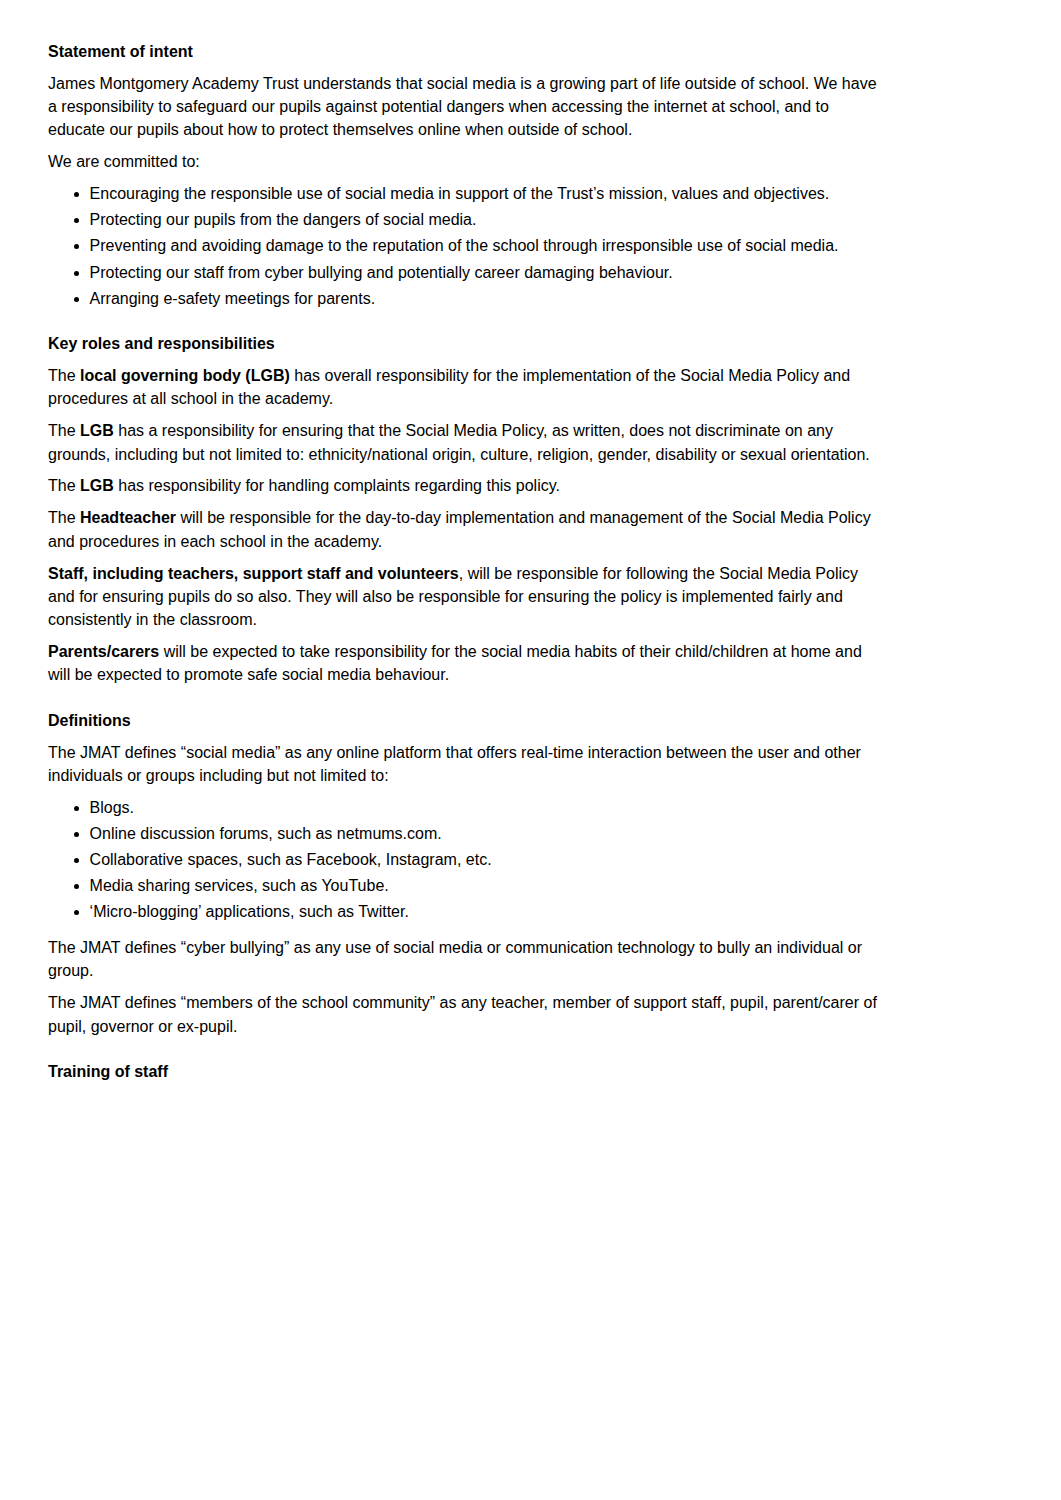Statement of intent
James Montgomery Academy Trust understands that social media is a growing part of life outside of school. We have a responsibility to safeguard our pupils against potential dangers when accessing the internet at school, and to educate our pupils about how to protect themselves online when outside of school.
We are committed to:
Encouraging the responsible use of social media in support of the Trust’s mission, values and objectives.
Protecting our pupils from the dangers of social media.
Preventing and avoiding damage to the reputation of the school through irresponsible use of social media.
Protecting our staff from cyber bullying and potentially career damaging behaviour.
Arranging e-safety meetings for parents.
Key roles and responsibilities
The local governing body (LGB) has overall responsibility for the implementation of the Social Media Policy and procedures at all school in the academy.
The LGB has a responsibility for ensuring that the Social Media Policy, as written, does not discriminate on any grounds, including but not limited to: ethnicity/national origin, culture, religion, gender, disability or sexual orientation.
The LGB has responsibility for handling complaints regarding this policy.
The Headteacher will be responsible for the day-to-day implementation and management of the Social Media Policy and procedures in each school in the academy.
Staff, including teachers, support staff and volunteers, will be responsible for following the Social Media Policy and for ensuring pupils do so also. They will also be responsible for ensuring the policy is implemented fairly and consistently in the classroom.
Parents/carers will be expected to take responsibility for the social media habits of their child/children at home and will be expected to promote safe social media behaviour.
Definitions
The JMAT defines “social media” as any online platform that offers real-time interaction between the user and other individuals or groups including but not limited to:
Blogs.
Online discussion forums, such as netmums.com.
Collaborative spaces, such as Facebook, Instagram, etc.
Media sharing services, such as YouTube.
‘Micro-blogging’ applications, such as Twitter.
The JMAT defines “cyber bullying” as any use of social media or communication technology to bully an individual or group.
The JMAT defines “members of the school community” as any teacher, member of support staff, pupil, parent/carer of pupil, governor or ex-pupil.
Training of staff